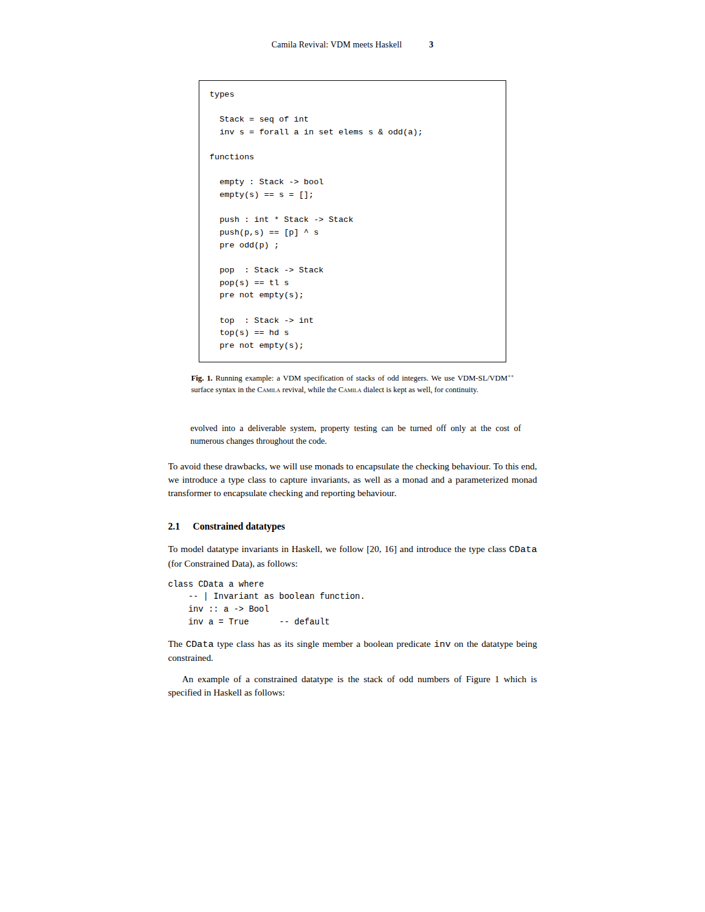Camila Revival: VDM meets Haskell 3
types

  Stack = seq of int
  inv s = forall a in set elems s & odd(a);

functions

  empty : Stack -> bool
  empty(s) == s = [];

  push : int * Stack -> Stack
  push(p,s) == [p] ^ s
  pre odd(p) ;

  pop  : Stack -> Stack
  pop(s) == tl s
  pre not empty(s);

  top  : Stack -> int
  top(s) == hd s
  pre not empty(s);
Fig. 1. Running example: a VDM specification of stacks of odd integers. We use VDM-SL/VDM++ surface syntax in the Camila revival, while the Camila dialect is kept as well, for continuity.
evolved into a deliverable system, property testing can be turned off only at the cost of numerous changes throughout the code.
To avoid these drawbacks, we will use monads to encapsulate the checking behaviour. To this end, we introduce a type class to capture invariants, as well as a monad and a parameterized monad transformer to encapsulate checking and reporting behaviour.
2.1 Constrained datatypes
To model datatype invariants in Haskell, we follow [20, 16] and introduce the type class CData (for Constrained Data), as follows:
class CData a where
    -- | Invariant as boolean function.
    inv :: a -> Bool
    inv a = True      -- default
The CData type class has as its single member a boolean predicate inv on the datatype being constrained.
An example of a constrained datatype is the stack of odd numbers of Figure 1 which is specified in Haskell as follows: